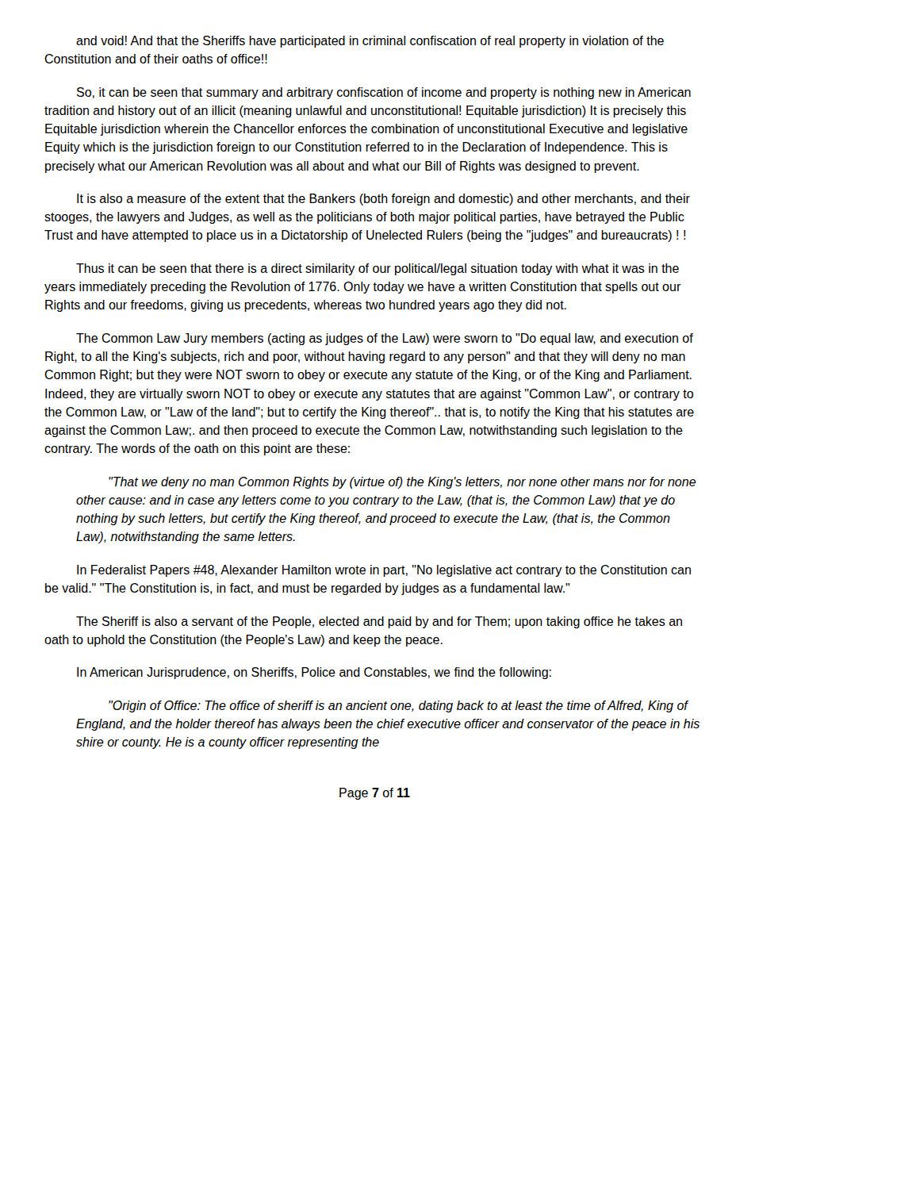and void! And that the Sheriffs have participated in criminal confiscation of real property in violation of the Constitution and of their oaths of office!!
So, it can be seen that summary and arbitrary confiscation of income and property is nothing new in American tradition and history out of an illicit (meaning unlawful and unconstitutional! Equitable jurisdiction) It is precisely this Equitable jurisdiction wherein the Chancellor enforces the combination of unconstitutional Executive and legislative Equity which is the jurisdiction foreign to our Constitution referred to in the Declaration of Independence. This is precisely what our American Revolution was all about and what our Bill of Rights was designed to prevent.
It is also a measure of the extent that the Bankers (both foreign and domestic) and other merchants, and their stooges, the lawyers and Judges, as well as the politicians of both major political parties, have betrayed the Public Trust and have attempted to place us in a Dictatorship of Unelected Rulers (being the "judges" and bureaucrats) ! !
Thus it can be seen that there is a direct similarity of our political/legal situation today with what it was in the years immediately preceding the Revolution of 1776. Only today we have a written Constitution that spells out our Rights and our freedoms, giving us precedents, whereas two hundred years ago they did not.
The Common Law Jury members (acting as judges of the Law) were sworn to "Do equal law, and execution of Right, to all the King's subjects, rich and poor, without having regard to any person" and that they will deny no man Common Right; but they were NOT sworn to obey or execute any statute of the King, or of the King and Parliament. Indeed, they are virtually sworn NOT to obey or execute any statutes that are against "Common Law", or contrary to the Common Law, or "Law of the land"; but to certify the King thereof".. that is, to notify the King that his statutes are against the Common Law;. and then proceed to execute the Common Law, notwithstanding such legislation to the contrary. The words of the oath on this point are these:
"That we deny no man Common Rights by (virtue of) the King's letters, nor none other mans nor for none other cause: and in case any letters come to you contrary to the Law, (that is, the Common Law) that ye do nothing by such letters, but certify the King thereof, and proceed to execute the Law, (that is, the Common Law), notwithstanding the same letters.
In Federalist Papers #48, Alexander Hamilton wrote in part, "No legislative act contrary to the Constitution can be valid." "The Constitution is, in fact, and must be regarded by judges as a fundamental law."
The Sheriff is also a servant of the People, elected and paid by and for Them; upon taking office he takes an oath to uphold the Constitution (the People's Law) and keep the peace.
In American Jurisprudence, on Sheriffs, Police and Constables, we find the following:
"Origin of Office: The office of sheriff is an ancient one, dating back to at least the time of Alfred, King of England, and the holder thereof has always been the chief executive officer and conservator of the peace in his shire or county. He is a county officer representing the
Page 7 of 11